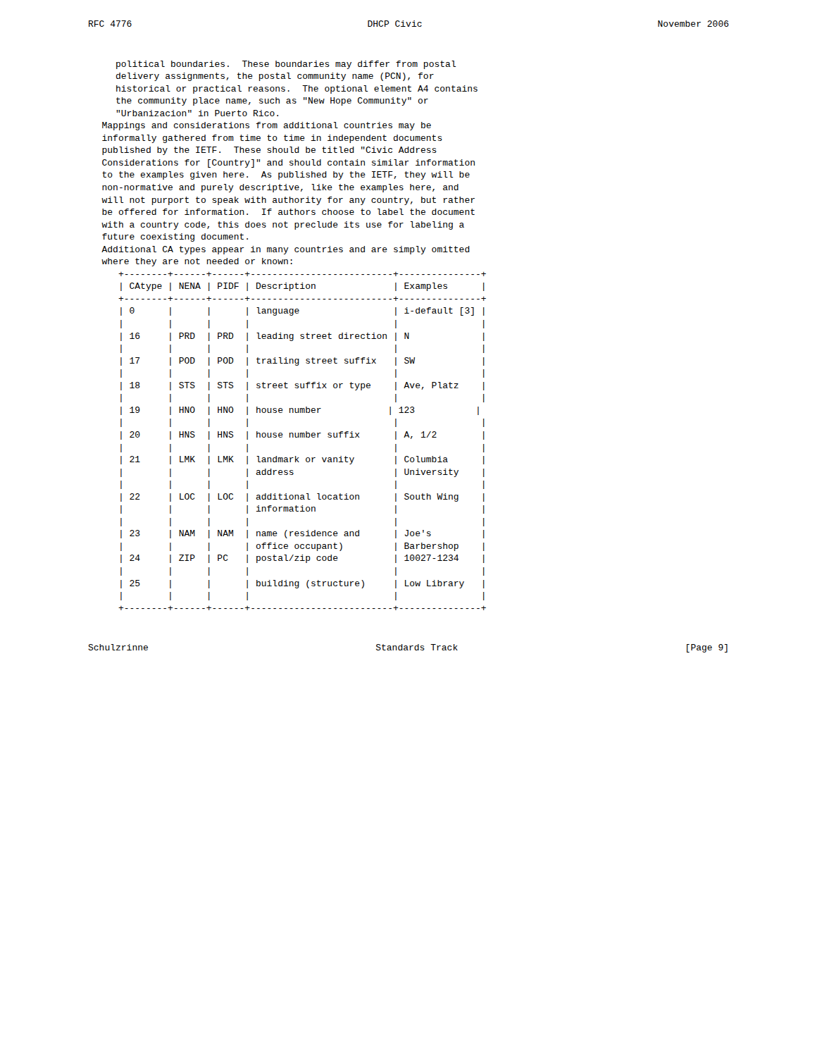RFC 4776 DHCP Civic November 2006
political boundaries.  These boundaries may differ from postal
delivery assignments, the postal community name (PCN), for
historical or practical reasons.  The optional element A4 contains
the community place name, such as "New Hope Community" or
"Urbanizacion" in Puerto Rico.
Mappings and considerations from additional countries may be
informally gathered from time to time in independent documents
published by the IETF.  These should be titled "Civic Address
Considerations for [Country]" and should contain similar information
to the examples given here.  As published by the IETF, they will be
non-normative and purely descriptive, like the examples here, and
will not purport to speak with authority for any country, but rather
be offered for information.  If authors choose to label the document
with a country code, this does not preclude its use for labeling a
future coexisting document.
Additional CA types appear in many countries and are simply omitted
where they are not needed or known:
   +--------+------+------+--------------------------+---------------+
   | CAtype | NENA | PIDF | Description              | Examples      |
   +--------+------+------+--------------------------+---------------+
   | 0      |      |      | language                 | i-default [3] |
   |        |      |      |                          |               |
   | 16     | PRD  | PRD  | leading street direction | N             |
   |        |      |      |                          |               |
   | 17     | POD  | POD  | trailing street suffix   | SW            |
   |        |      |      |                          |               |
   | 18     | STS  | STS  | street suffix or type    | Ave, Platz    |
   |        |      |      |                          |               |
   | 19     | HNO  | HNO  | house number            | 123           |
   |        |      |      |                          |               |
   | 20     | HNS  | HNS  | house number suffix      | A, 1/2        |
   |        |      |      |                          |               |
   | 21     | LMK  | LMK  | landmark or vanity       | Columbia      |
   |        |      |      | address                  | University    |
   |        |      |      |                          |               |
   | 22     | LOC  | LOC  | additional location      | South Wing    |
   |        |      |      | information              |               |
   |        |      |      |                          |               |
   | 23     | NAM  | NAM  | name (residence and      | Joe's         |
   |        |      |      | office occupant)         | Barbershop    |
   | 24     | ZIP  | PC   | postal/zip code          | 10027-1234    |
   |        |      |      |                          |               |
   | 25     |      |      | building (structure)     | Low Library   |
   |        |      |      |                          |               |
   +--------+------+------+--------------------------+---------------+
Schulzrinne Standards Track [Page 9]